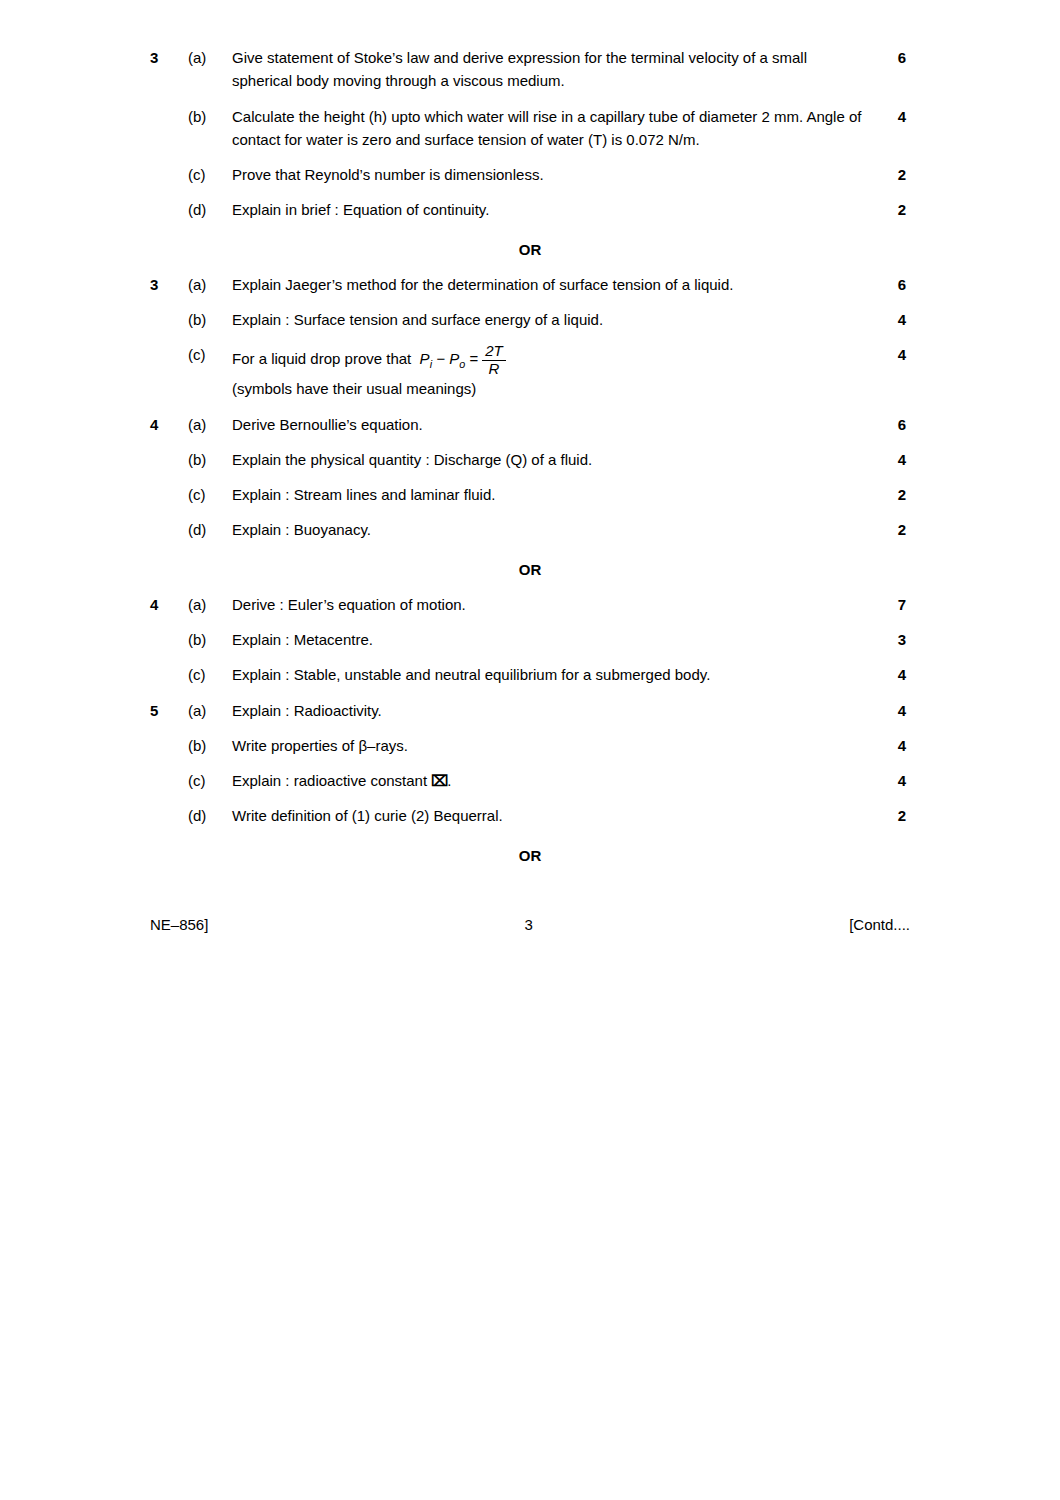| 3 | (a) | Give statement of Stoke’s law and derive expression for the terminal velocity of a small spherical body moving through a viscous medium. | 6 |
| | (b) | Calculate the height (h) upto which water will rise in a capillary tube of diameter 2 mm. Angle of contact for water is zero and surface tension of water (T) is 0.072 N/m. | 4 |
| | (c) | Prove that Reynold’s number is dimensionless. | 2 |
| | (d) | Explain in brief : Equation of continuity. | 2 |
OR
| 3 | (a) | Explain Jaeger’s method for the determination of surface tension of a liquid. | 6 |
| | (b) | Explain : Surface tension and surface energy of a liquid. | 4 |
| | (c) | For a liquid drop prove that P i − P o = 2T R (symbols have their usual meanings) | 4 |
| 4 | (a) | Derive Bernoullie’s equation. | 6 |
| | (b) | Explain the physical quantity : Discharge (Q) of a fluid. | 4 |
| | (c) | Explain : Stream lines and laminar fluid. | 2 |
| | (d) | Explain : Buoyanacy. | 2 |
OR
| 4 | (a) | Derive : Euler’s equation of motion. | 7 |
| | (b) | Explain : Metacentre. | 3 |
| | (c) | Explain : Stable, unstable and neutral equilibrium for a submerged body. | 4 |
| 5 | (a) | Explain : Radioactivity. | 4 |
| | (b) | Write properties of β–rays. | 4 |
| | (c) | Explain : radioactive constant ⌧ . | 4 |
| | (d) | Write definition of (1) curie (2) Bequerral. | 2 |
OR
NE–856]
3
[Contd....